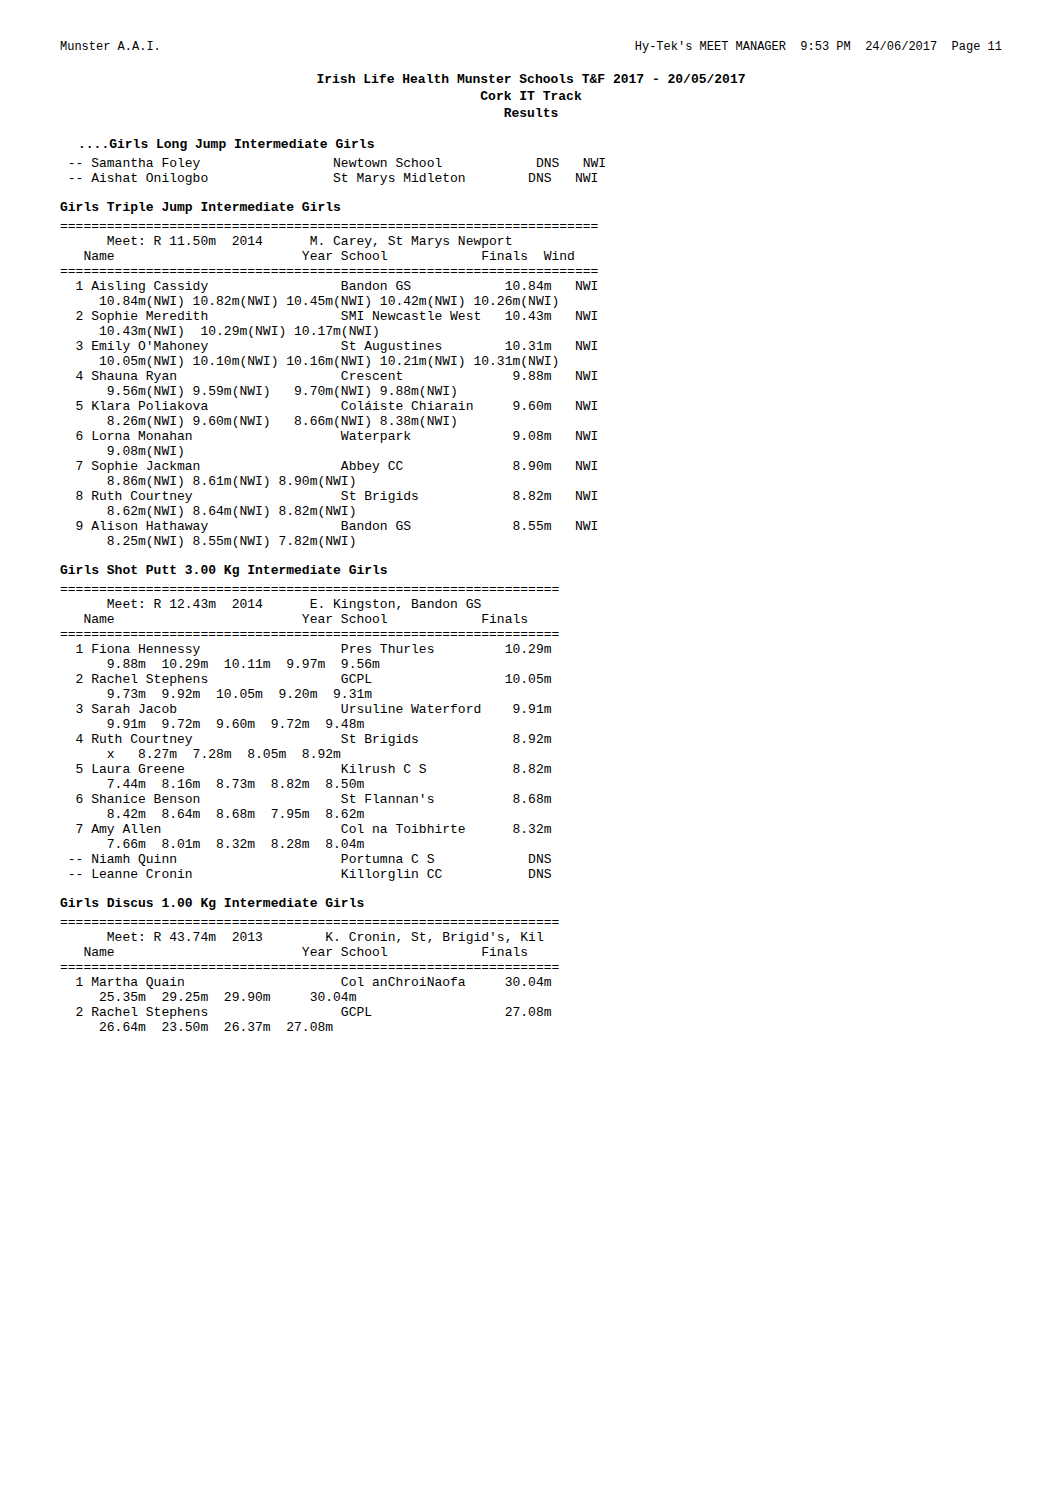Munster A.A.I. Hy-Tek's MEET MANAGER 9:53 PM 24/06/2017 Page 11
Irish Life Health Munster Schools T&F 2017 - 20/05/2017
Cork IT Track
Results
....Girls Long Jump Intermediate Girls
 -- Samantha Foley                 Newtown School            DNS   NWI
 -- Aishat Onilogbo                St Marys Midleton        DNS   NWI
Girls Triple Jump Intermediate Girls
=====================================================================
      Meet: R 11.50m  2014      M. Carey, St Marys Newport
   Name                        Year School            Finals  Wind
=====================================================================
  1 Aisling Cassidy                 Bandon GS            10.84m   NWI
     10.84m(NWI) 10.82m(NWI) 10.45m(NWI) 10.42m(NWI) 10.26m(NWI)
  2 Sophie Meredith                 SMI Newcastle West   10.43m   NWI
     10.43m(NWI)  10.29m(NWI) 10.17m(NWI)
  3 Emily O'Mahoney                 St Augustines        10.31m   NWI
     10.05m(NWI) 10.10m(NWI) 10.16m(NWI) 10.21m(NWI) 10.31m(NWI)
  4 Shauna Ryan                     Crescent              9.88m   NWI
      9.56m(NWI) 9.59m(NWI)   9.70m(NWI) 9.88m(NWI)
  5 Klara Poliakova                 Coláiste Chiarain     9.60m   NWI
      8.26m(NWI) 9.60m(NWI)   8.66m(NWI) 8.38m(NWI)
  6 Lorna Monahan                   Waterpark             9.08m   NWI
      9.08m(NWI)
  7 Sophie Jackman                  Abbey CC              8.90m   NWI
      8.86m(NWI) 8.61m(NWI) 8.90m(NWI)
  8 Ruth Courtney                   St Brigids            8.82m   NWI
      8.62m(NWI) 8.64m(NWI) 8.82m(NWI)
  9 Alison Hathaway                 Bandon GS             8.55m   NWI
      8.25m(NWI) 8.55m(NWI) 7.82m(NWI)
Girls Shot Putt 3.00 Kg Intermediate Girls
================================================================
      Meet: R 12.43m  2014      E. Kingston, Bandon GS
   Name                        Year School            Finals
================================================================
  1 Fiona Hennessy                  Pres Thurles         10.29m
      9.88m  10.29m  10.11m  9.97m  9.56m
  2 Rachel Stephens                 GCPL                 10.05m
      9.73m  9.92m  10.05m  9.20m  9.31m
  3 Sarah Jacob                     Ursuline Waterford    9.91m
      9.91m  9.72m  9.60m  9.72m  9.48m
  4 Ruth Courtney                   St Brigids            8.92m
      x   8.27m  7.28m  8.05m  8.92m
  5 Laura Greene                    Kilrush C S           8.82m
      7.44m  8.16m  8.73m  8.82m  8.50m
  6 Shanice Benson                  St Flannan's          8.68m
      8.42m  8.64m  8.68m  7.95m  8.62m
  7 Amy Allen                       Col na Toibhirte      8.32m
      7.66m  8.01m  8.32m  8.28m  8.04m
 -- Niamh Quinn                     Portumna C S            DNS
 -- Leanne Cronin                   Killorglin CC           DNS
Girls Discus 1.00 Kg Intermediate Girls
================================================================
      Meet: R 43.74m  2013        K. Cronin, St, Brigid's, Kil
   Name                        Year School            Finals
================================================================
  1 Martha Quain                    Col anChroiNaofa     30.04m
     25.35m  29.25m  29.90m     30.04m
  2 Rachel Stephens                 GCPL                 27.08m
     26.64m  23.50m  26.37m  27.08m